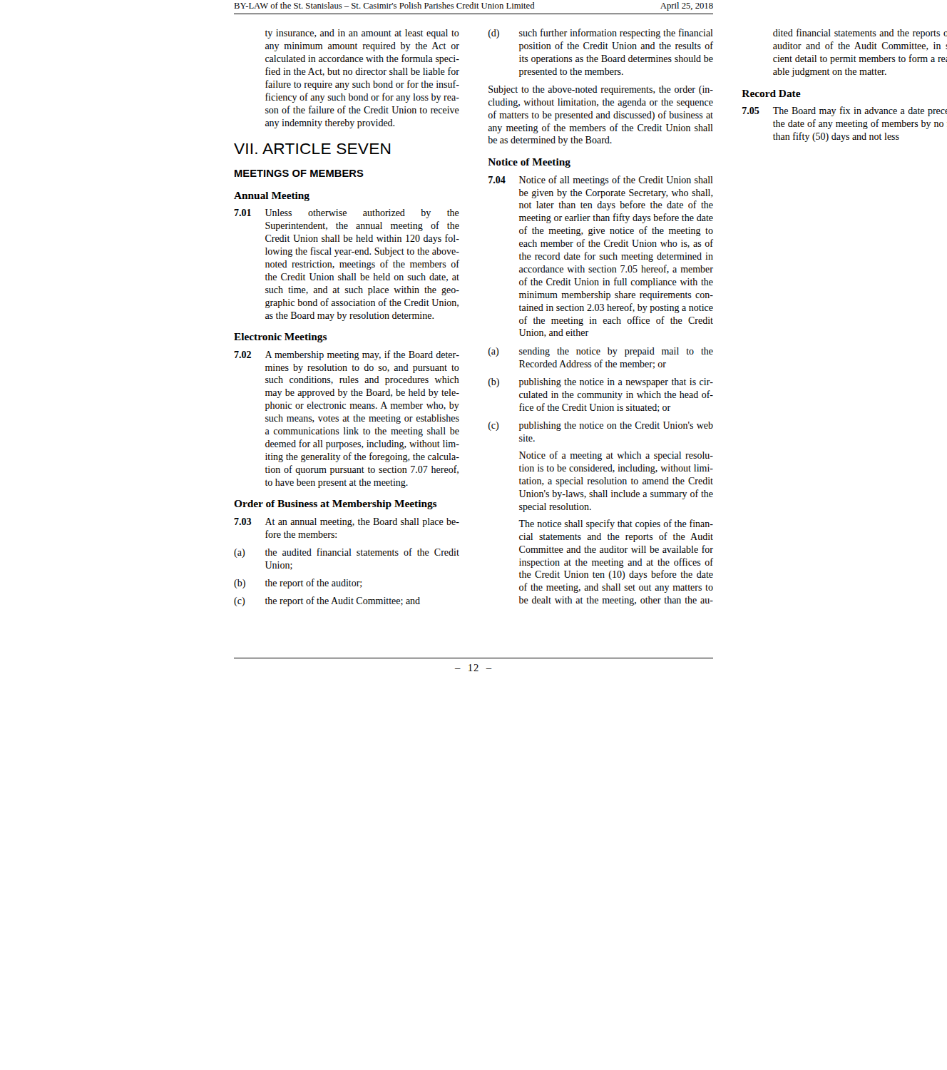BY-LAW of the St. Stanislaus – St. Casimir's Polish Parishes Credit Union Limited April 25, 2018
ty insurance, and in an amount at least equal to any minimum amount required by the Act or calculated in accordance with the formula specified in the Act, but no director shall be liable for failure to require any such bond or for the insufficiency of any such bond or for any loss by reason of the failure of the Credit Union to receive any indemnity thereby provided.
VII. ARTICLE SEVEN
MEETINGS OF MEMBERS
Annual Meeting
7.01 Unless otherwise authorized by the Superintendent, the annual meeting of the Credit Union shall be held within 120 days following the fiscal year-end. Subject to the above-noted restriction, meetings of the members of the Credit Union shall be held on such date, at such time, and at such place within the geographic bond of association of the Credit Union, as the Board may by resolution determine.
Electronic Meetings
7.02 A membership meeting may, if the Board determines by resolution to do so, and pursuant to such conditions, rules and procedures which may be approved by the Board, be held by telephonic or electronic means. A member who, by such means, votes at the meeting or establishes a communications link to the meeting shall be deemed for all purposes, including, without limiting the generality of the foregoing, the calculation of quorum pursuant to section 7.07 hereof, to have been present at the meeting.
Order of Business at Membership Meetings
7.03 At an annual meeting, the Board shall place before the members:
(a) the audited financial statements of the Credit Union;
(b) the report of the auditor;
(c) the report of the Audit Committee; and
(d) such further information respecting the financial position of the Credit Union and the results of its operations as the Board determines should be presented to the members.
Subject to the above-noted requirements, the order (including, without limitation, the agenda or the sequence of matters to be presented and discussed) of business at any meeting of the members of the Credit Union shall be as determined by the Board.
Notice of Meeting
7.04 Notice of all meetings of the Credit Union shall be given by the Corporate Secretary, who shall, not later than ten days before the date of the meeting or earlier than fifty days before the date of the meeting, give notice of the meeting to each member of the Credit Union who is, as of the record date for such meeting determined in accordance with section 7.05 hereof, a member of the Credit Union in full compliance with the minimum membership share requirements contained in section 2.03 hereof, by posting a notice of the meeting in each office of the Credit Union, and either
(a) sending the notice by prepaid mail to the Recorded Address of the member; or
(b) publishing the notice in a newspaper that is circulated in the community in which the head office of the Credit Union is situated; or
(c) publishing the notice on the Credit Union's web site.
Notice of a meeting at which a special resolution is to be considered, including, without limitation, a special resolution to amend the Credit Union's by-laws, shall include a summary of the special resolution.
The notice shall specify that copies of the financial statements and the reports of the Audit Committee and the auditor will be available for inspection at the meeting and at the offices of the Credit Union ten (10) days before the date of the meeting, and shall set out any matters to be dealt with at the meeting, other than the audited financial statements and the reports of the auditor and of the Audit Committee, in sufficient detail to permit members to form a reasonable judgment on the matter.
Record Date
7.05 The Board may fix in advance a date preceding the date of any meeting of members by no more than fifty (50) days and not less
– 12 –